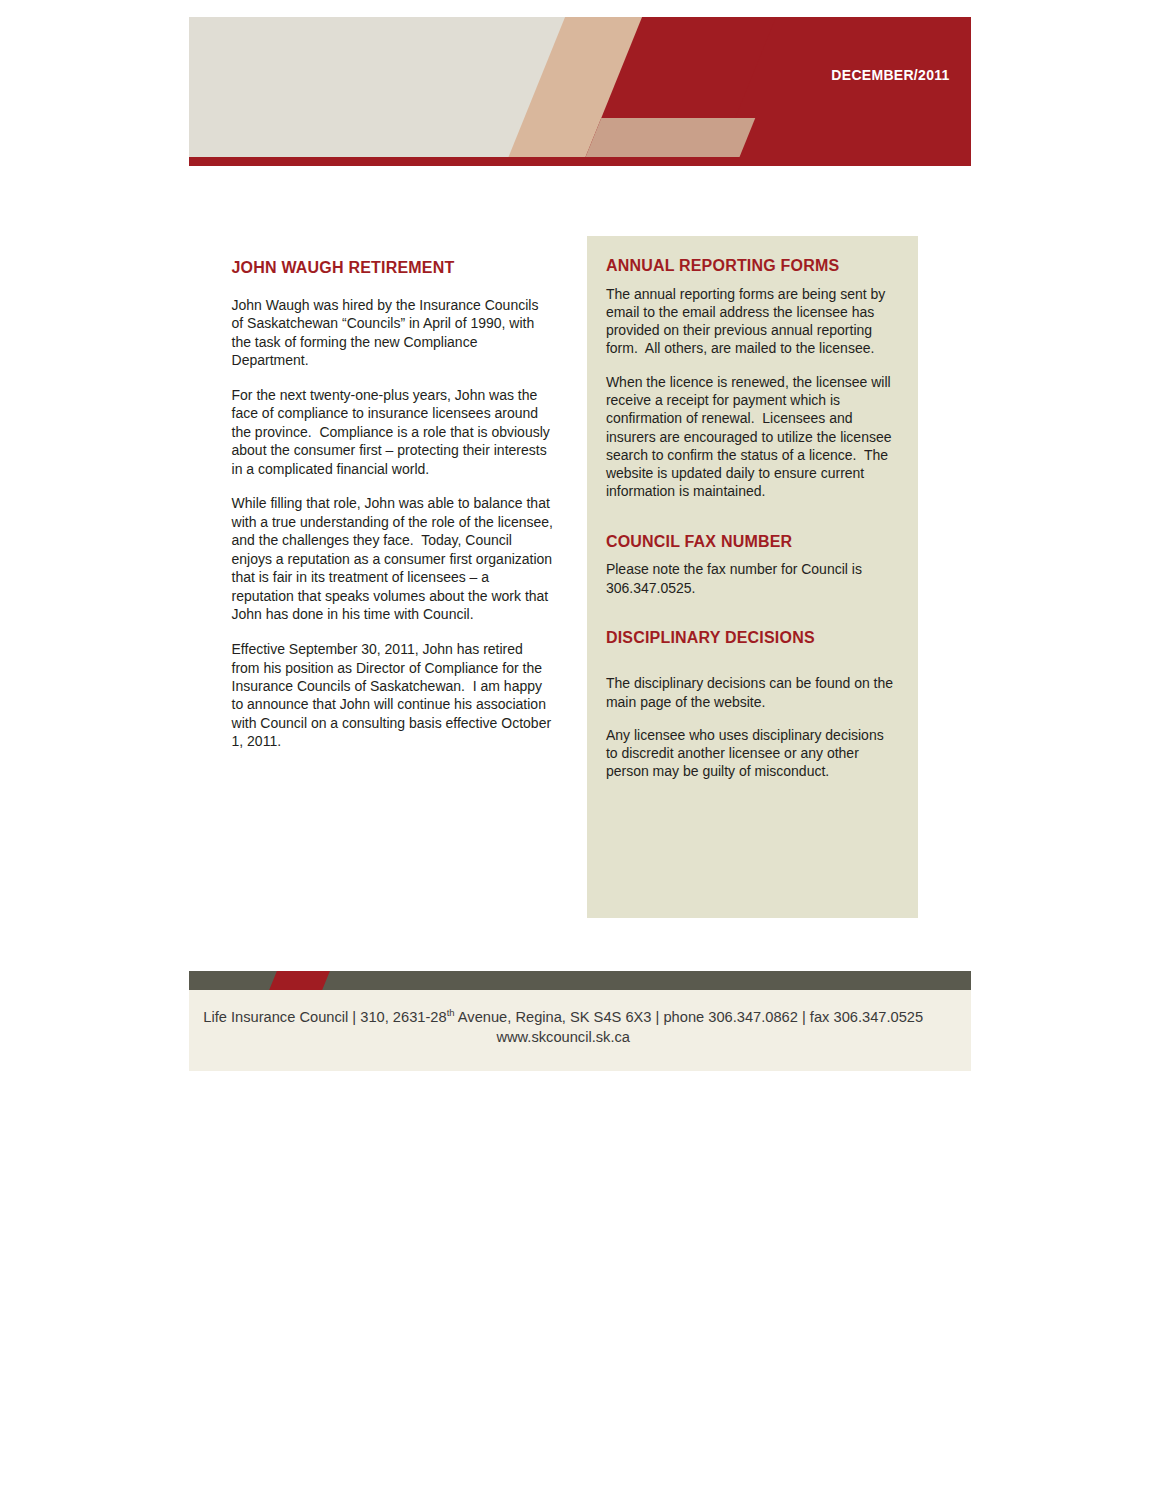DECEMBER/2011
JOHN WAUGH RETIREMENT
John Waugh was hired by the Insurance Councils of Saskatchewan “Councils” in April of 1990, with the task of forming the new Compliance Department.
For the next twenty-one-plus years, John was the face of compliance to insurance licensees around the province. Compliance is a role that is obviously about the consumer first – protecting their interests in a complicated financial world.
While filling that role, John was able to balance that with a true understanding of the role of the licensee, and the challenges they face. Today, Council enjoys a reputation as a consumer first organization that is fair in its treatment of licensees – a reputation that speaks volumes about the work that John has done in his time with Council.
Effective September 30, 2011, John has retired from his position as Director of Compliance for the Insurance Councils of Saskatchewan. I am happy to announce that John will continue his association with Council on a consulting basis effective October 1, 2011.
ANNUAL REPORTING FORMS
The annual reporting forms are being sent by email to the email address the licensee has provided on their previous annual reporting form. All others, are mailed to the licensee.
When the licence is renewed, the licensee will receive a receipt for payment which is confirmation of renewal. Licensees and insurers are encouraged to utilize the licensee search to confirm the status of a licence. The website is updated daily to ensure current information is maintained.
COUNCIL FAX NUMBER
Please note the fax number for Council is 306.347.0525.
DISCIPLINARY DECISIONS
The disciplinary decisions can be found on the main page of the website.
Any licensee who uses disciplinary decisions to discredit another licensee or any other person may be guilty of misconduct.
Life Insurance Council | 310, 2631-28th Avenue, Regina, SK S4S 6X3 | phone 306.347.0862 | fax 306.347.0525
www.skcouncil.sk.ca